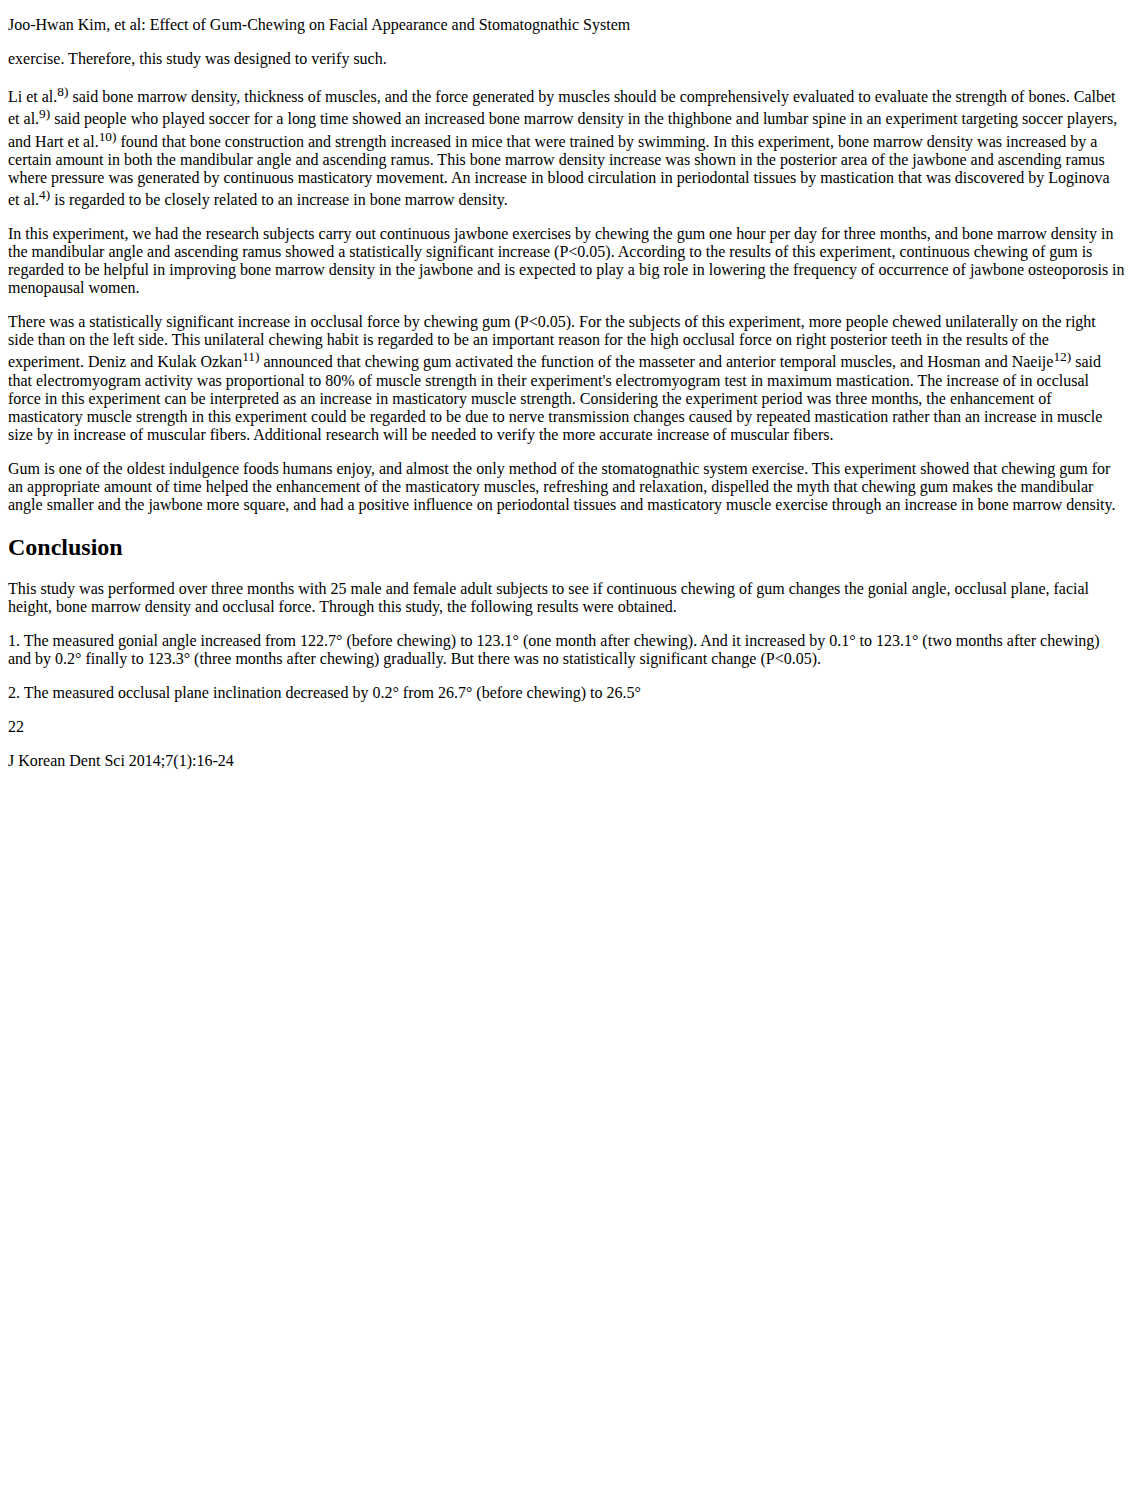Joo-Hwan Kim, et al: Effect of Gum-Chewing on Facial Appearance and Stomatognathic System
exercise. Therefore, this study was designed to verify such.
Li et al.8) said bone marrow density, thickness of muscles, and the force generated by muscles should be comprehensively evaluated to evaluate the strength of bones. Calbet et al.9) said people who played soccer for a long time showed an increased bone marrow density in the thighbone and lumbar spine in an experiment targeting soccer players, and Hart et al.10) found that bone construction and strength increased in mice that were trained by swimming. In this experiment, bone marrow density was increased by a certain amount in both the mandibular angle and ascending ramus. This bone marrow density increase was shown in the posterior area of the jawbone and ascending ramus where pressure was generated by continuous masticatory movement. An increase in blood circulation in periodontal tissues by mastication that was discovered by Loginova et al.4) is regarded to be closely related to an increase in bone marrow density.
In this experiment, we had the research subjects carry out continuous jawbone exercises by chewing the gum one hour per day for three months, and bone marrow density in the mandibular angle and ascending ramus showed a statistically significant increase (P<0.05). According to the results of this experiment, continuous chewing of gum is regarded to be helpful in improving bone marrow density in the jawbone and is expected to play a big role in lowering the frequency of occurrence of jawbone osteoporosis in menopausal women.
There was a statistically significant increase in occlusal force by chewing gum (P<0.05). For the subjects of this experiment, more people chewed unilaterally on the right side than on the left side. This unilateral chewing habit is regarded to be an important reason for the high occlusal force on right posterior teeth in the results of the experiment. Deniz and Kulak Ozkan11) announced that chewing gum activated the function of the masseter and anterior temporal muscles, and Hosman and Naeije12) said that electromyogram activity was proportional to 80% of muscle strength in their experiment's electromyogram test in maximum mastication. The increase of in occlusal force in this experiment can be interpreted as an increase in masticatory muscle strength. Considering the experiment period was three months, the enhancement of masticatory muscle strength in this experiment could be regarded to be due to nerve transmission changes caused by repeated mastication rather than an increase in muscle size by in increase of muscular fibers. Additional research will be needed to verify the more accurate increase of muscular fibers.
Gum is one of the oldest indulgence foods humans enjoy, and almost the only method of the stomatognathic system exercise. This experiment showed that chewing gum for an appropriate amount of time helped the enhancement of the masticatory muscles, refreshing and relaxation, dispelled the myth that chewing gum makes the mandibular angle smaller and the jawbone more square, and had a positive influence on periodontal tissues and masticatory muscle exercise through an increase in bone marrow density.
Conclusion
This study was performed over three months with 25 male and female adult subjects to see if continuous chewing of gum changes the gonial angle, occlusal plane, facial height, bone marrow density and occlusal force. Through this study, the following results were obtained.
1. The measured gonial angle increased from 122.7° (before chewing) to 123.1° (one month after chewing). And it increased by 0.1° to 123.1° (two months after chewing) and by 0.2° finally to 123.3° (three months after chewing) gradually. But there was no statistically significant change (P<0.05).
2. The measured occlusal plane inclination decreased by 0.2° from 26.7° (before chewing) to 26.5°
22
J Korean Dent Sci 2014;7(1):16-24